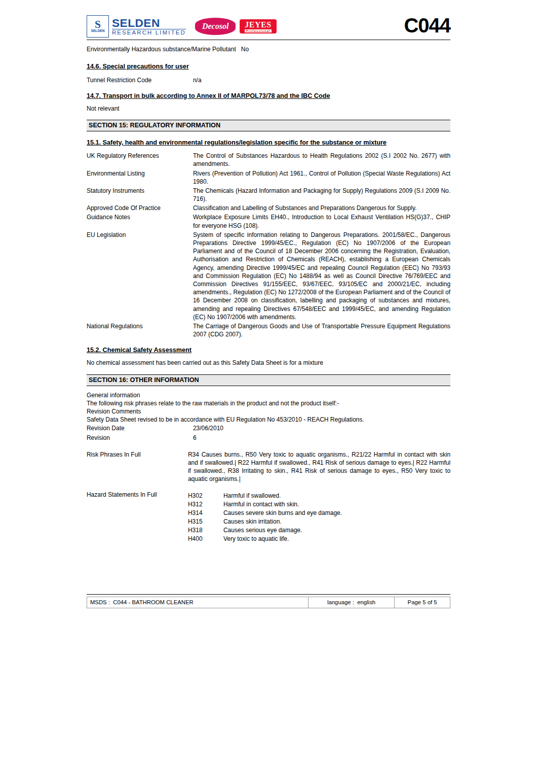S SELDEN
SELDEN
RESEARCH LIMITED
Decosol
JEYES Professional
C044
Environmentally Hazardous substance/Marine Pollutant No
14.6. Special precautions for user
| Tunnel Restriction Code | n/a |
14.7. Transport in bulk according to Annex II of MARPOL73/78 and the IBC Code
Not relevant
SECTION 15: REGULATORY INFORMATION
15.1. Safety, health and environmental regulations/legislation specific for the substance or mixture
| UK Regulatory References | The Control of Substances Hazardous to Health Regulations 2002 (S.I 2002 No. 2677) with amendments. |
| Environmental Listing | Rivers (Prevention of Pollution) Act 1961., Control of Pollution (Special Waste Regulations) Act 1980. |
| Statutory Instruments | The Chemicals (Hazard Information and Packaging for Supply) Regulations 2009 (S.I 2009 No. 716). |
| Approved Code Of Practice | Classification and Labelling of Substances and Preparations Dangerous for Supply. |
| Guidance Notes | Workplace Exposure Limits EH40., Introduction to Local Exhaust Ventilation HS(G)37., CHIP for everyone HSG (108). |
| EU Legislation | System of specific information relating to Dangerous Preparations. 2001/58/EC., Dangerous Preparations Directive 1999/45/EC., Regulation (EC) No 1907/2006 of the European Parliament and of the Council of 18 December 2006 concerning the Registration, Evaluation, Authorisation and Restriction of Chemicals (REACH), establishing a European Chemicals Agency, amending Directive 1999/45/EC and repealing Council Regulation (EEC) No 793/93 and Commission Regulation (EC) No 1488/94 as well as Council Directive 76/769/EEC and Commission Directives 91/155/EEC, 93/67/EEC, 93/105/EC and 2000/21/EC, including amendments., Regulation (EC) No 1272/2008 of the European Parliament and of the Council of 16 December 2008 on classification, labelling and packaging of substances and mixtures, amending and repealing Directives 67/548/EEC and 1999/45/EC, and amending Regulation (EC) No 1907/2006 with amendments. |
| National Regulations | The Carriage of Dangerous Goods and Use of Transportable Pressure Equipment Regulations 2007 (CDG 2007). |
15.2. Chemical Safety Assessment
No chemical assessment has been carried out as this Safety Data Sheet is for a mixture
SECTION 16: OTHER INFORMATION
General information
The following risk phrases relate to the raw materials in the product and not the product itself:-
Revision Comments
Safety Data Sheet revised to be in accordance with EU Regulation No 453/2010 - REACH Regulations.
| Revision Date | 23/06/2010 |
| Revision | 6 |
Risk Phrases In Full
R34 Causes burns., R50 Very toxic to aquatic organisms., R21/22 Harmful in contact with skin and if swallowed.| R22 Harmful if swallowed., R41 Risk of serious damage to eyes.| R22 Harmful if swallowed., R38 Irritating to skin., R41 Risk of serious damage to eyes., R50 Very toxic to aquatic organisms.|
Hazard Statements In Full
| H302 | Harmful if swallowed. |
| H312 | Harmful in contact with skin. |
| H314 | Causes severe skin burns and eye damage. |
| H315 | Causes skin irritation. |
| H318 | Causes serious eye damage. |
| H400 | Very toxic to aquatic life. |
MSDS : C044 - BATHROOM CLEANER
language : english
Page 5 of 5